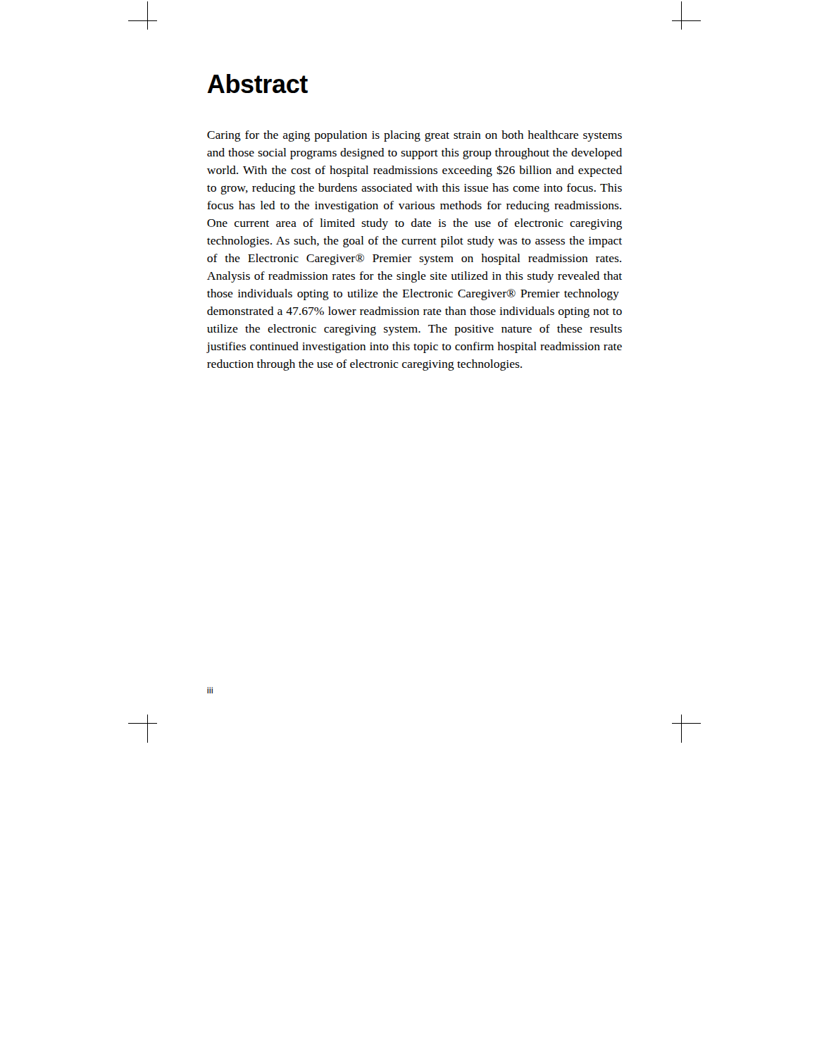Abstract
Caring for the aging population is placing great strain on both healthcare systems and those social programs designed to support this group throughout the developed world. With the cost of hospital readmissions exceeding $26 billion and expected to grow, reducing the burdens associated with this issue has come into focus. This focus has led to the investigation of various methods for reducing readmissions. One current area of limited study to date is the use of electronic caregiving technologies. As such, the goal of the current pilot study was to assess the impact of the Electronic Caregiver® Premier system on hospital readmission rates. Analysis of readmission rates for the single site utilized in this study revealed that those individuals opting to utilize the Electronic Caregiver® Premier technology demonstrated a 47.67% lower readmission rate than those individuals opting not to utilize the electronic caregiving system. The positive nature of these results justifies continued investigation into this topic to confirm hospital readmission rate reduction through the use of electronic caregiving technologies.
iii